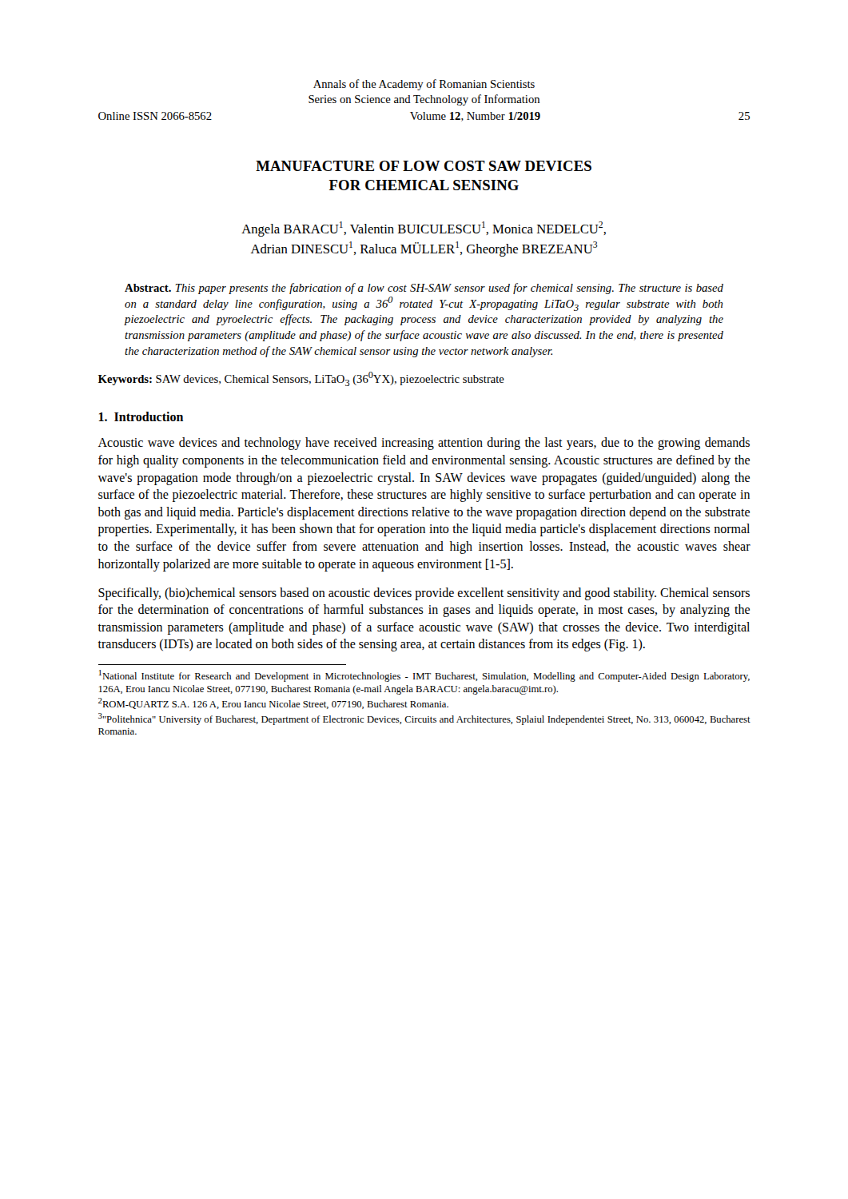Annals of the Academy of Romanian Scientists Series on Science and Technology of Information
Online ISSN 2066-8562 Volume 12, Number 1/2019 25
MANUFACTURE OF LOW COST SAW DEVICES
FOR CHEMICAL SENSING
Angela BARACU1, Valentin BUICULESCU1, Monica NEDELCU2,
Adrian DINESCU1, Raluca MÜLLER1, Gheorghe BREZEANU3
Abstract. This paper presents the fabrication of a low cost SH-SAW sensor used for chemical sensing. The structure is based on a standard delay line configuration, using a 360 rotated Y-cut X-propagating LiTaO3 regular substrate with both piezoelectric and pyroelectric effects. The packaging process and device characterization provided by analyzing the transmission parameters (amplitude and phase) of the surface acoustic wave are also discussed. In the end, there is presented the characterization method of the SAW chemical sensor using the vector network analyser.
Keywords: SAW devices, Chemical Sensors, LiTaO3 (360YX), piezoelectric substrate
1. Introduction
Acoustic wave devices and technology have received increasing attention during the last years, due to the growing demands for high quality components in the telecommunication field and environmental sensing. Acoustic structures are defined by the wave's propagation mode through/on a piezoelectric crystal. In SAW devices wave propagates (guided/unguided) along the surface of the piezoelectric material. Therefore, these structures are highly sensitive to surface perturbation and can operate in both gas and liquid media. Particle's displacement directions relative to the wave propagation direction depend on the substrate properties. Experimentally, it has been shown that for operation into the liquid media particle's displacement directions normal to the surface of the device suffer from severe attenuation and high insertion losses. Instead, the acoustic waves shear horizontally polarized are more suitable to operate in aqueous environment [1-5].
Specifically, (bio)chemical sensors based on acoustic devices provide excellent sensitivity and good stability. Chemical sensors for the determination of concentrations of harmful substances in gases and liquids operate, in most cases, by analyzing the transmission parameters (amplitude and phase) of a surface acoustic wave (SAW) that crosses the device. Two interdigital transducers (IDTs) are located on both sides of the sensing area, at certain distances from its edges (Fig. 1).
1National Institute for Research and Development in Microtechnologies - IMT Bucharest, Simulation, Modelling and Computer-Aided Design Laboratory, 126A, Erou Iancu Nicolae Street, 077190, Bucharest Romania (e-mail Angela BARACU: angela.baracu@imt.ro).
2ROM-QUARTZ S.A. 126 A, Erou Iancu Nicolae Street, 077190, Bucharest Romania.
3"Politehnica" University of Bucharest, Department of Electronic Devices, Circuits and Architectures, Splaiul Independentei Street, No. 313, 060042, Bucharest Romania.